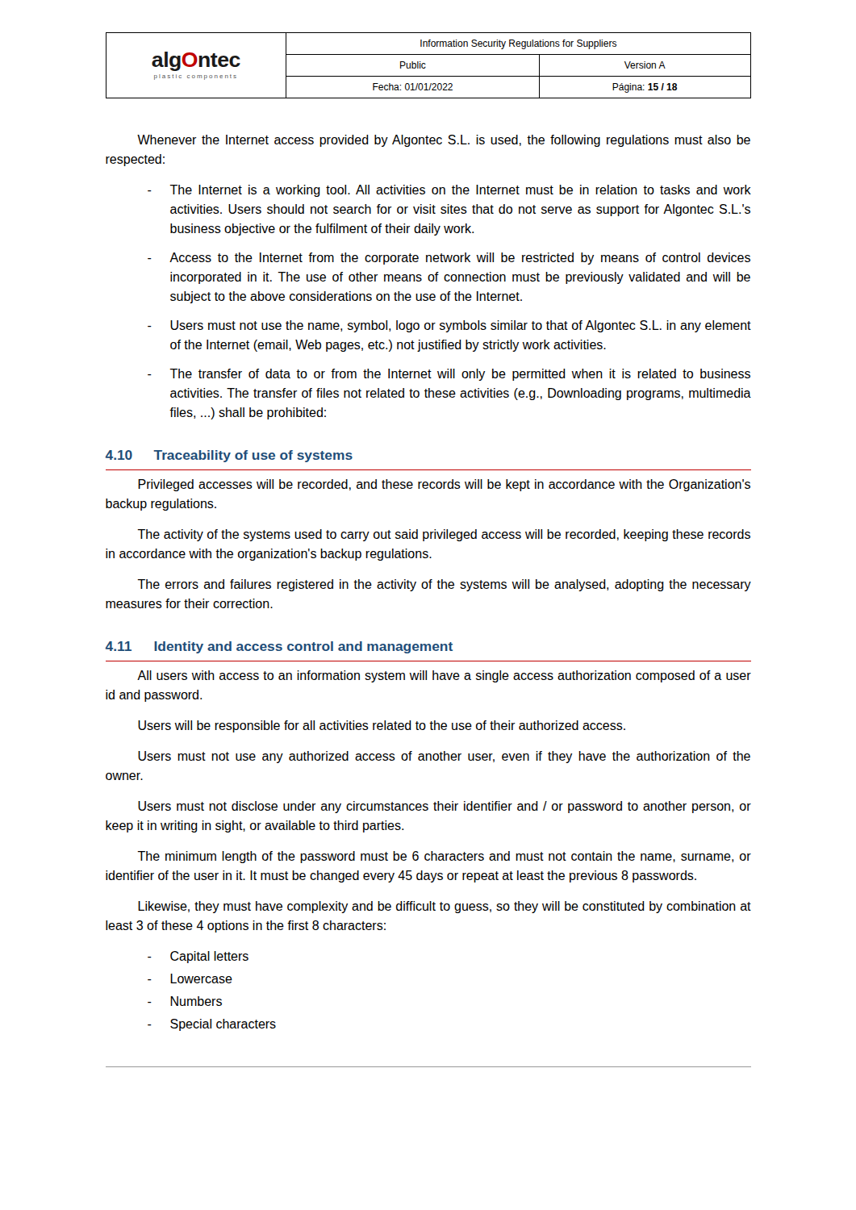| alg O ntec plastic components | Information Security Regulations for Suppliers |
| Public | Version A |
| Fecha: 01/01/2022 | Página: 15 / 18 |
Whenever the Internet access provided by Algontec S.L. is used, the following regulations must also be respected:
The Internet is a working tool. All activities on the Internet must be in relation to tasks and work activities. Users should not search for or visit sites that do not serve as support for Algontec S.L.'s business objective or the fulfilment of their daily work.
Access to the Internet from the corporate network will be restricted by means of control devices incorporated in it. The use of other means of connection must be previously validated and will be subject to the above considerations on the use of the Internet.
Users must not use the name, symbol, logo or symbols similar to that of Algontec S.L. in any element of the Internet (email, Web pages, etc.) not justified by strictly work activities.
The transfer of data to or from the Internet will only be permitted when it is related to business activities. The transfer of files not related to these activities (e.g., Downloading programs, multimedia files, ...) shall be prohibited:
4.10 Traceability of use of systems
Privileged accesses will be recorded, and these records will be kept in accordance with the Organization's backup regulations.
The activity of the systems used to carry out said privileged access will be recorded, keeping these records in accordance with the organization's backup regulations.
The errors and failures registered in the activity of the systems will be analysed, adopting the necessary measures for their correction.
4.11 Identity and access control and management
All users with access to an information system will have a single access authorization composed of a user id and password.
Users will be responsible for all activities related to the use of their authorized access.
Users must not use any authorized access of another user, even if they have the authorization of the owner.
Users must not disclose under any circumstances their identifier and / or password to another person, or keep it in writing in sight, or available to third parties.
The minimum length of the password must be 6 characters and must not contain the name, surname, or identifier of the user in it. It must be changed every 45 days or repeat at least the previous 8 passwords.
Likewise, they must have complexity and be difficult to guess, so they will be constituted by combination at least 3 of these 4 options in the first 8 characters:
Capital letters
Lowercase
Numbers
Special characters